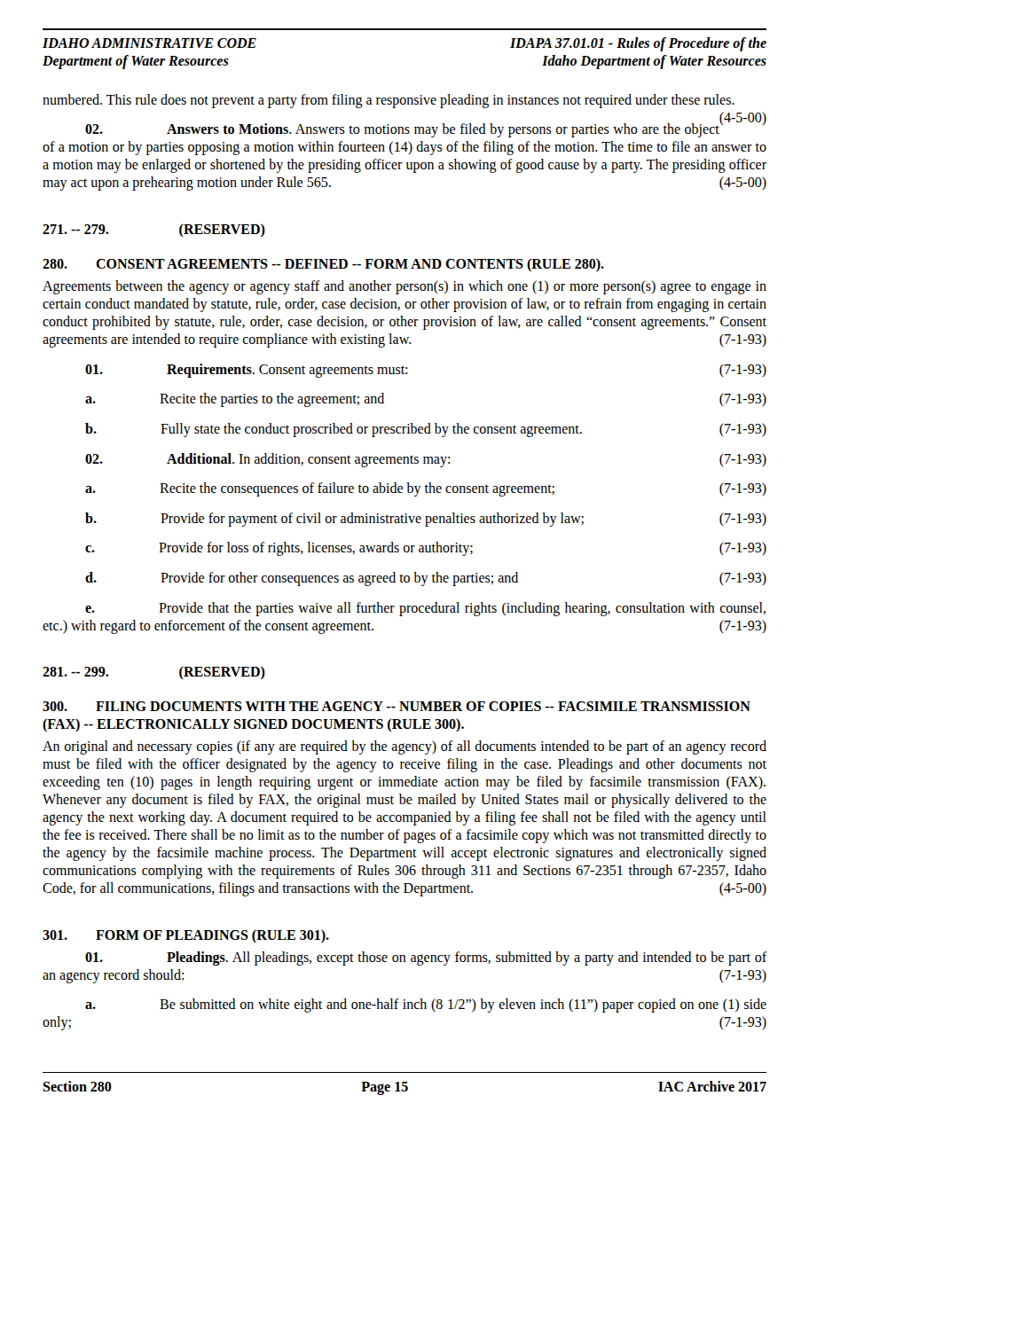IDAHO ADMINISTRATIVE CODE
Department of Water Resources
IDAPA 37.01.01 - Rules of Procedure of the
Idaho Department of Water Resources
numbered. This rule does not prevent a party from filing a responsive pleading in instances not required under these rules. (4-5-00)
02. Answers to Motions. Answers to motions may be filed by persons or parties who are the object of a motion or by parties opposing a motion within fourteen (14) days of the filing of the motion. The time to file an answer to a motion may be enlarged or shortened by the presiding officer upon a showing of good cause by a party. The presiding officer may act upon a prehearing motion under Rule 565. (4-5-00)
271. -- 279.(RESERVED)
280. CONSENT AGREEMENTS -- DEFINED -- FORM AND CONTENTS (RULE 280).
Agreements between the agency or agency staff and another person(s) in which one (1) or more person(s) agree to engage in certain conduct mandated by statute, rule, order, case decision, or other provision of law, or to refrain from engaging in certain conduct prohibited by statute, rule, order, case decision, or other provision of law, are called “consent agreements.” Consent agreements are intended to require compliance with existing law. (7-1-93)
01. Requirements. Consent agreements must:
(7-1-93)
a. Recite the parties to the agreement; and
(7-1-93)
b. Fully state the conduct proscribed or prescribed by the consent agreement.
(7-1-93)
02. Additional. In addition, consent agreements may:
(7-1-93)
a. Recite the consequences of failure to abide by the consent agreement;
(7-1-93)
b. Provide for payment of civil or administrative penalties authorized by law;
(7-1-93)
c. Provide for loss of rights, licenses, awards or authority;
(7-1-93)
d. Provide for other consequences as agreed to by the parties; and
(7-1-93)
e. Provide that the parties waive all further procedural rights (including hearing, consultation with counsel, etc.) with regard to enforcement of the consent agreement. (7-1-93)
281. -- 299.(RESERVED)
300. FILING DOCUMENTS WITH THE AGENCY -- NUMBER OF COPIES -- FACSIMILE TRANSMISSION (FAX) -- ELECTRONICALLY SIGNED DOCUMENTS (RULE 300).
An original and necessary copies (if any are required by the agency) of all documents intended to be part of an agency record must be filed with the officer designated by the agency to receive filing in the case. Pleadings and other documents not exceeding ten (10) pages in length requiring urgent or immediate action may be filed by facsimile transmission (FAX). Whenever any document is filed by FAX, the original must be mailed by United States mail or physically delivered to the agency the next working day. A document required to be accompanied by a filing fee shall not be filed with the agency until the fee is received. There shall be no limit as to the number of pages of a facsimile copy which was not transmitted directly to the agency by the facsimile machine process. The Department will accept electronic signatures and electronically signed communications complying with the requirements of Rules 306 through 311 and Sections 67-2351 through 67-2357, Idaho Code, for all communications, filings and transactions with the Department. (4-5-00)
301. FORM OF PLEADINGS (RULE 301).
01. Pleadings. All pleadings, except those on agency forms, submitted by a party and intended to be part of an agency record should: (7-1-93)
a. Be submitted on white eight and one-half inch (8 1/2”) by eleven inch (11”) paper copied on one (1) side only; (7-1-93)
Section 280
Page 15
IAC Archive 2017